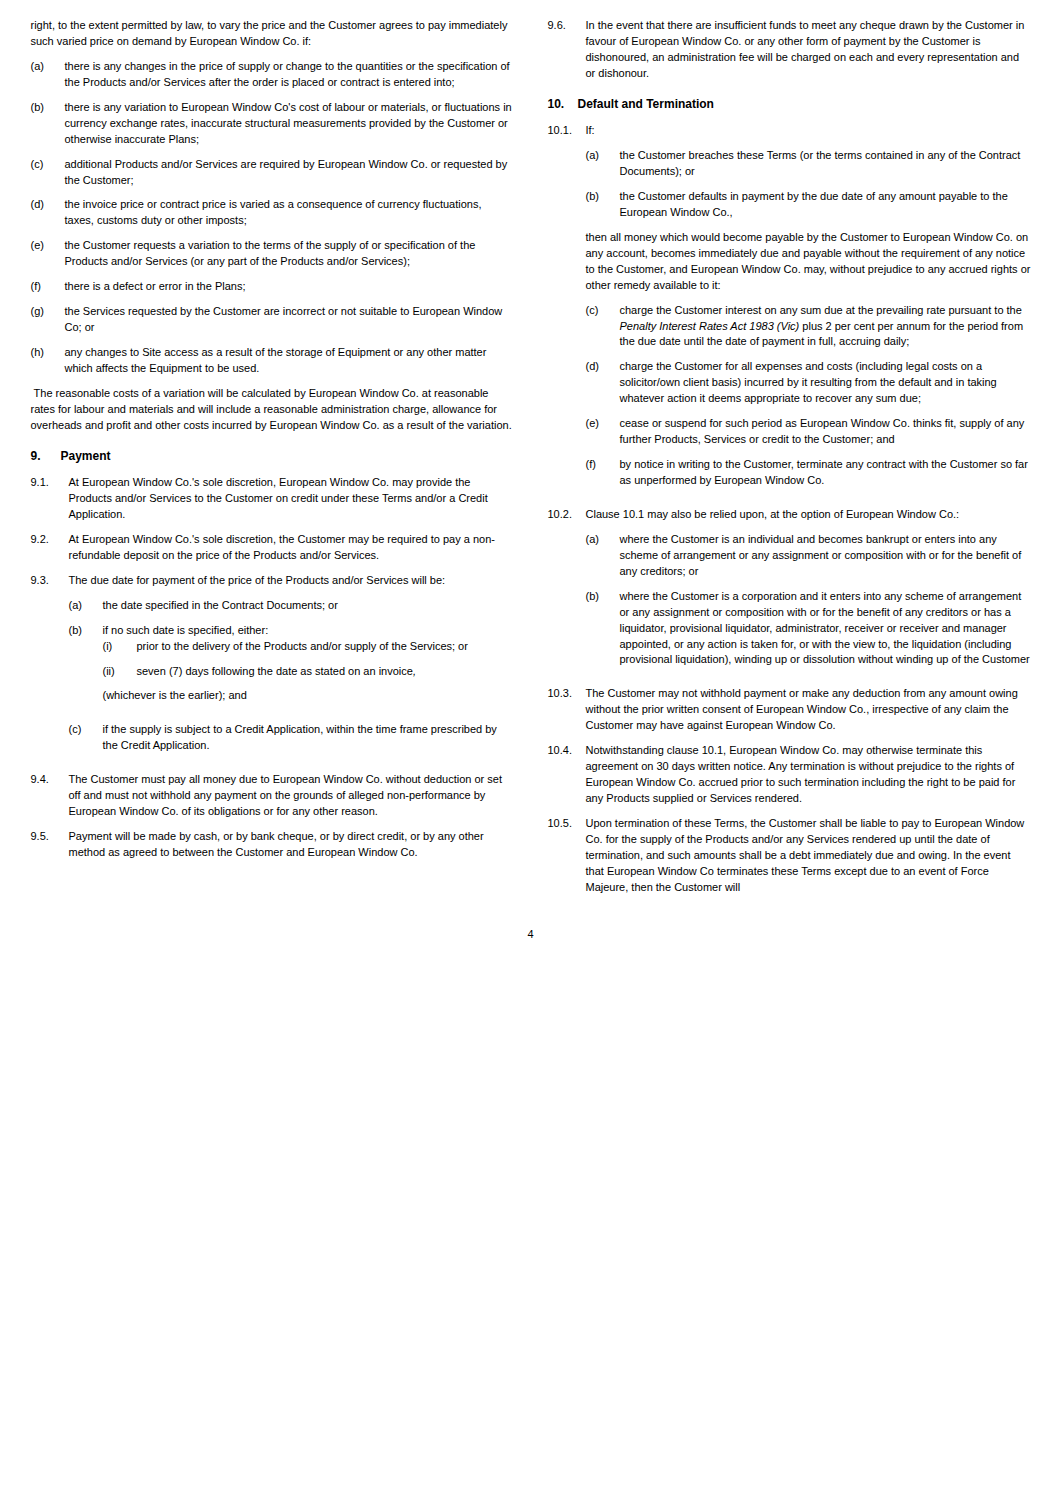right, to the extent permitted by law, to vary the price and the Customer agrees to pay immediately such varied price on demand by European Window Co. if:
(a) there is any changes in the price of supply or change to the quantities or the specification of the Products and/or Services after the order is placed or contract is entered into;
(b) there is any variation to European Window Co's cost of labour or materials, or fluctuations in currency exchange rates, inaccurate structural measurements provided by the Customer or otherwise inaccurate Plans;
(c) additional Products and/or Services are required by European Window Co. or requested by the Customer;
(d) the invoice price or contract price is varied as a consequence of currency fluctuations, taxes, customs duty or other imposts;
(e) the Customer requests a variation to the terms of the supply of or specification of the Products and/or Services (or any part of the Products and/or Services);
(f) there is a defect or error in the Plans;
(g) the Services requested by the Customer are incorrect or not suitable to European Window Co; or
(h) any changes to Site access as a result of the storage of Equipment or any other matter which affects the Equipment to be used.
The reasonable costs of a variation will be calculated by European Window Co. at reasonable rates for labour and materials and will include a reasonable administration charge, allowance for overheads and profit and other costs incurred by European Window Co. as a result of the variation.
9. Payment
9.1. At European Window Co.'s sole discretion, European Window Co. may provide the Products and/or Services to the Customer on credit under these Terms and/or a Credit Application.
9.2. At European Window Co.'s sole discretion, the Customer may be required to pay a non-refundable deposit on the price of the Products and/or Services.
9.3. The due date for payment of the price of the Products and/or Services will be:
(a) the date specified in the Contract Documents; or
(b) if no such date is specified, either:
(i) prior to the delivery of the Products and/or supply of the Services; or
(ii) seven (7) days following the date as stated on an invoice,
(whichever is the earlier); and
(c) if the supply is subject to a Credit Application, within the time frame prescribed by the Credit Application.
9.4. The Customer must pay all money due to European Window Co. without deduction or set off and must not withhold any payment on the grounds of alleged non-performance by European Window Co. of its obligations or for any other reason.
9.5. Payment will be made by cash, or by bank cheque, or by direct credit, or by any other method as agreed to between the Customer and European Window Co.
9.6. In the event that there are insufficient funds to meet any cheque drawn by the Customer in favour of European Window Co. or any other form of payment by the Customer is dishonoured, an administration fee will be charged on each and every representation and or dishonour.
10. Default and Termination
10.1. If:
(a) the Customer breaches these Terms (or the terms contained in any of the Contract Documents); or
(b) the Customer defaults in payment by the due date of any amount payable to the European Window Co.,
then all money which would become payable by the Customer to European Window Co. on any account, becomes immediately due and payable without the requirement of any notice to the Customer, and European Window Co. may, without prejudice to any accrued rights or other remedy available to it:
(c) charge the Customer interest on any sum due at the prevailing rate pursuant to the Penalty Interest Rates Act 1983 (Vic) plus 2 per cent per annum for the period from the due date until the date of payment in full, accruing daily;
(d) charge the Customer for all expenses and costs (including legal costs on a solicitor/own client basis) incurred by it resulting from the default and in taking whatever action it deems appropriate to recover any sum due;
(e) cease or suspend for such period as European Window Co. thinks fit, supply of any further Products, Services or credit to the Customer; and
(f) by notice in writing to the Customer, terminate any contract with the Customer so far as unperformed by European Window Co.
10.2. Clause 10.1 may also be relied upon, at the option of European Window Co.:
(a) where the Customer is an individual and becomes bankrupt or enters into any scheme of arrangement or any assignment or composition with or for the benefit of any creditors; or
(b) where the Customer is a corporation and it enters into any scheme of arrangement or any assignment or composition with or for the benefit of any creditors or has a liquidator, provisional liquidator, administrator, receiver or receiver and manager appointed, or any action is taken for, or with the view to, the liquidation (including provisional liquidation), winding up or dissolution without winding up of the Customer
10.3. The Customer may not withhold payment or make any deduction from any amount owing without the prior written consent of European Window Co., irrespective of any claim the Customer may have against European Window Co.
10.4. Notwithstanding clause 10.1, European Window Co. may otherwise terminate this agreement on 30 days written notice. Any termination is without prejudice to the rights of European Window Co. accrued prior to such termination including the right to be paid for any Products supplied or Services rendered.
10.5. Upon termination of these Terms, the Customer shall be liable to pay to European Window Co. for the supply of the Products and/or any Services rendered up until the date of termination, and such amounts shall be a debt immediately due and owing. In the event that European Window Co terminates these Terms except due to an event of Force Majeure, then the Customer will
4